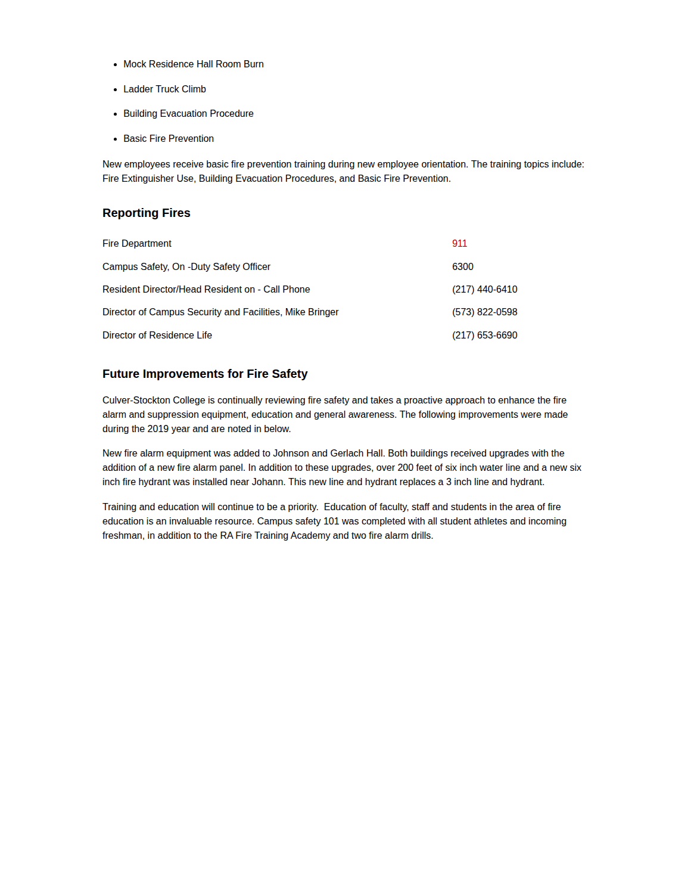Mock Residence Hall Room Burn
Ladder Truck Climb
Building Evacuation Procedure
Basic Fire Prevention
New employees receive basic fire prevention training during new employee orientation. The training topics include: Fire Extinguisher Use, Building Evacuation Procedures, and Basic Fire Prevention.
Reporting Fires
| Fire Department | 911 |
| Campus Safety, On -Duty Safety Officer | 6300 |
| Resident Director/Head Resident on - Call Phone | (217) 440-6410 |
| Director of Campus Security and Facilities, Mike Bringer | (573) 822-0598 |
| Director of Residence Life | (217) 653-6690 |
Future Improvements for Fire Safety
Culver-Stockton College is continually reviewing fire safety and takes a proactive approach to enhance the fire alarm and suppression equipment, education and general awareness. The following improvements were made during the 2019 year and are noted in below.
New fire alarm equipment was added to Johnson and Gerlach Hall. Both buildings received upgrades with the addition of a new fire alarm panel. In addition to these upgrades, over 200 feet of six inch water line and a new six inch fire hydrant was installed near Johann. This new line and hydrant replaces a 3 inch line and hydrant.
Training and education will continue to be a priority. Education of faculty, staff and students in the area of fire education is an invaluable resource. Campus safety 101 was completed with all student athletes and incoming freshman, in addition to the RA Fire Training Academy and two fire alarm drills.